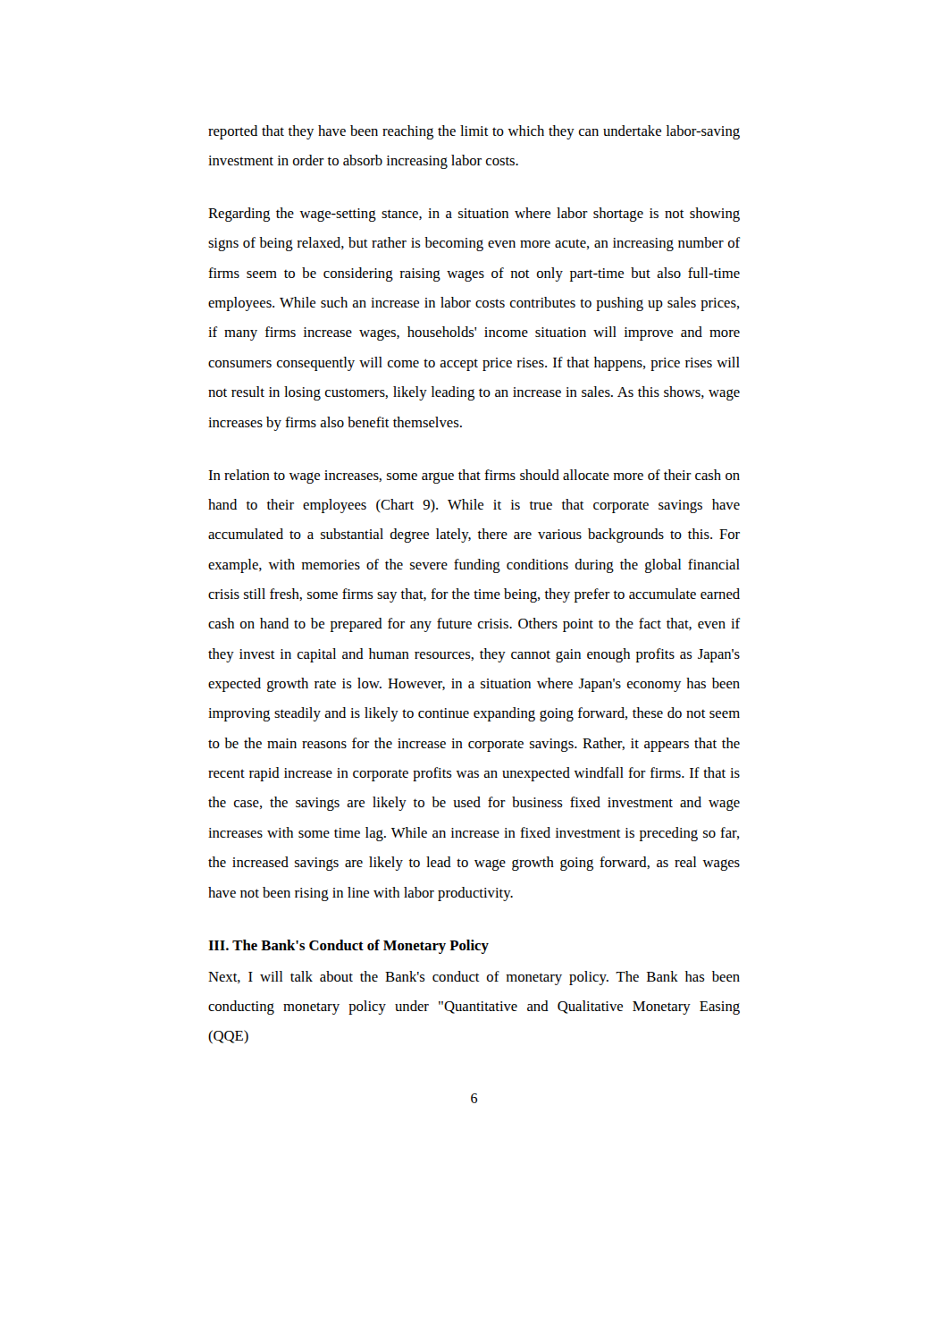reported that they have been reaching the limit to which they can undertake labor-saving investment in order to absorb increasing labor costs.
Regarding the wage-setting stance, in a situation where labor shortage is not showing signs of being relaxed, but rather is becoming even more acute, an increasing number of firms seem to be considering raising wages of not only part-time but also full-time employees. While such an increase in labor costs contributes to pushing up sales prices, if many firms increase wages, households' income situation will improve and more consumers consequently will come to accept price rises. If that happens, price rises will not result in losing customers, likely leading to an increase in sales. As this shows, wage increases by firms also benefit themselves.
In relation to wage increases, some argue that firms should allocate more of their cash on hand to their employees (Chart 9). While it is true that corporate savings have accumulated to a substantial degree lately, there are various backgrounds to this. For example, with memories of the severe funding conditions during the global financial crisis still fresh, some firms say that, for the time being, they prefer to accumulate earned cash on hand to be prepared for any future crisis. Others point to the fact that, even if they invest in capital and human resources, they cannot gain enough profits as Japan's expected growth rate is low. However, in a situation where Japan's economy has been improving steadily and is likely to continue expanding going forward, these do not seem to be the main reasons for the increase in corporate savings. Rather, it appears that the recent rapid increase in corporate profits was an unexpected windfall for firms. If that is the case, the savings are likely to be used for business fixed investment and wage increases with some time lag. While an increase in fixed investment is preceding so far, the increased savings are likely to lead to wage growth going forward, as real wages have not been rising in line with labor productivity.
III. The Bank's Conduct of Monetary Policy
Next, I will talk about the Bank's conduct of monetary policy. The Bank has been conducting monetary policy under "Quantitative and Qualitative Monetary Easing (QQE)
6